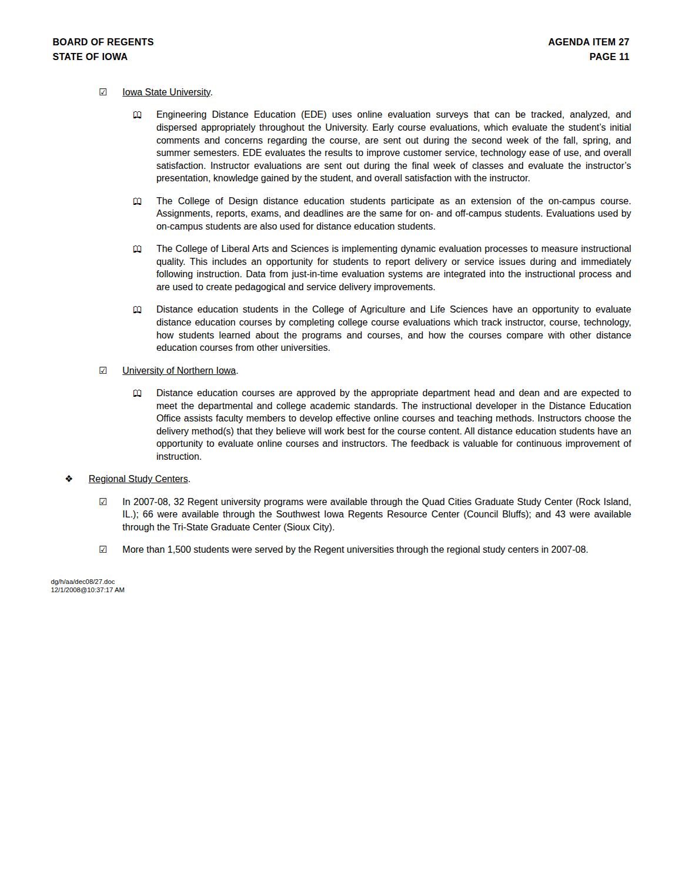| BOARD OF REGENTS | AGENDA ITEM 27 |
| STATE OF IOWA | PAGE 11 |
☑
Iowa State University.
🕮
Engineering Distance Education (EDE) uses online evaluation surveys that can be tracked, analyzed, and dispersed appropriately throughout the University. Early course evaluations, which evaluate the student’s initial comments and concerns regarding the course, are sent out during the second week of the fall, spring, and summer semesters. EDE evaluates the results to improve customer service, technology ease of use, and overall satisfaction. Instructor evaluations are sent out during the final week of classes and evaluate the instructor’s presentation, knowledge gained by the student, and overall satisfaction with the instructor.
🕮
The College of Design distance education students participate as an extension of the on-campus course. Assignments, reports, exams, and deadlines are the same for on- and off-campus students. Evaluations used by on-campus students are also used for distance education students.
🕮
The College of Liberal Arts and Sciences is implementing dynamic evaluation processes to measure instructional quality. This includes an opportunity for students to report delivery or service issues during and immediately following instruction. Data from just-in-time evaluation systems are integrated into the instructional process and are used to create pedagogical and service delivery improvements.
🕮
Distance education students in the College of Agriculture and Life Sciences have an opportunity to evaluate distance education courses by completing college course evaluations which track instructor, course, technology, how students learned about the programs and courses, and how the courses compare with other distance education courses from other universities.
☑
University of Northern Iowa.
🕮
Distance education courses are approved by the appropriate department head and dean and are expected to meet the departmental and college academic standards. The instructional developer in the Distance Education Office assists faculty members to develop effective online courses and teaching methods. Instructors choose the delivery method(s) that they believe will work best for the course content. All distance education students have an opportunity to evaluate online courses and instructors. The feedback is valuable for continuous improvement of instruction.
❖
Regional Study Centers.
☑
In 2007-08, 32 Regent university programs were available through the Quad Cities Graduate Study Center (Rock Island, IL.); 66 were available through the Southwest Iowa Regents Resource Center (Council Bluffs); and 43 were available through the Tri-State Graduate Center (Sioux City).
☑
More than 1,500 students were served by the Regent universities through the regional study centers in 2007-08.
dg/h/aa/dec08/27.doc
12/1/2008@10:37:17 AM